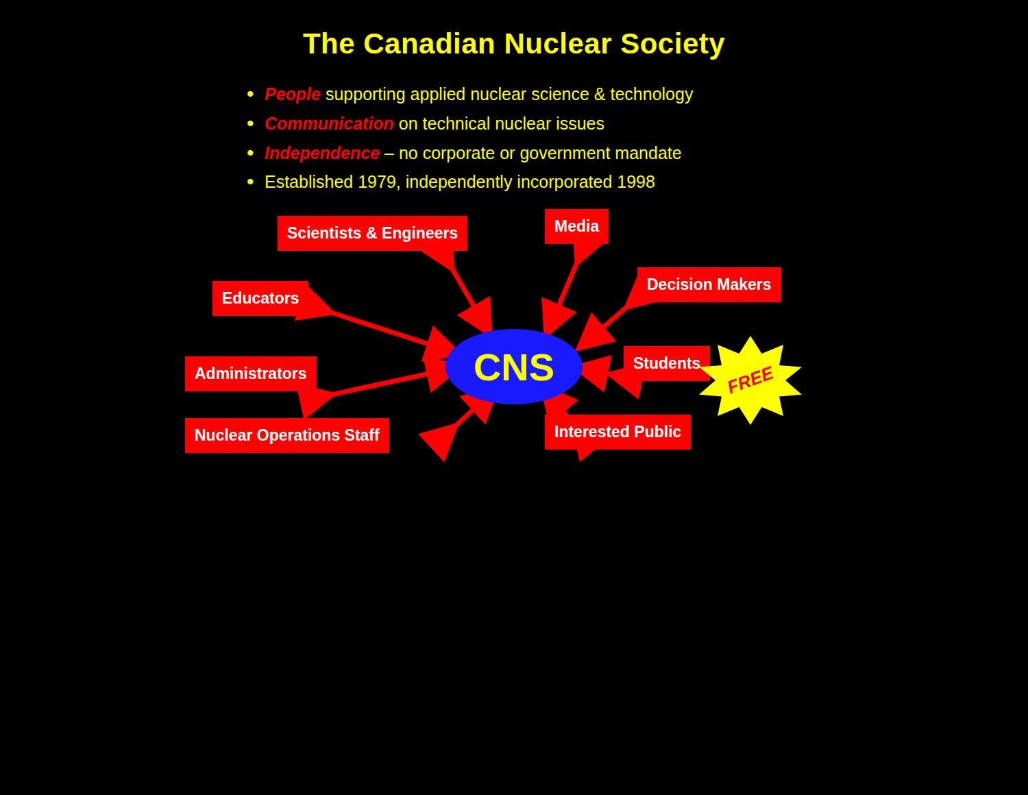The Canadian Nuclear Society
People supporting applied nuclear science & technology
Communication on technical nuclear issues
Independence – no corporate or government mandate
Established 1979, independently incorporated 1998
Scientists & Engineers
Media
Educators
Decision Makers
Administrators
Students
Nuclear Operations Staff
Interested Public
FREE
CNS